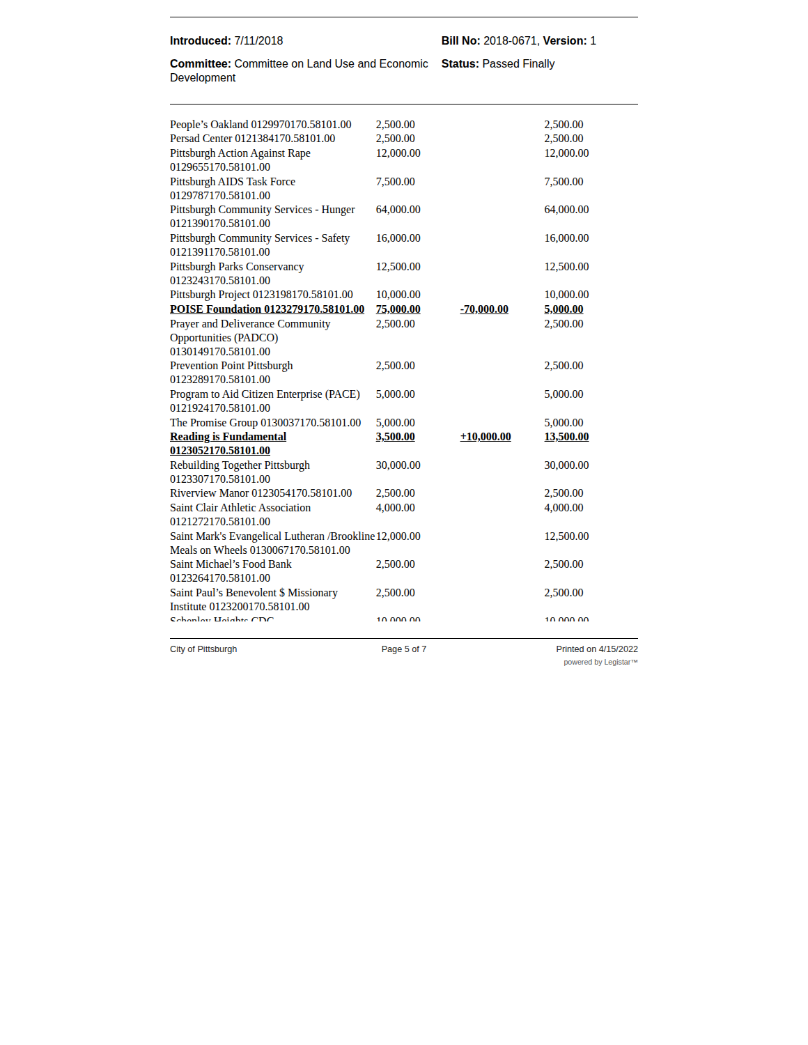| Introduced: 7/11/2018 | Bill No: 2018-0671, Version: 1 |
| Committee: Committee on Land Use and Economic Development | Status: Passed Finally |
| People’s Oakland 0129970170.58101.00 | 2,500.00 | | 2,500.00 |
| Persad Center 0121384170.58101.00 | 2,500.00 | | 2,500.00 |
| Pittsburgh Action Against Rape 0129655170.58101.00 | 12,000.00 | | 12,000.00 |
| Pittsburgh AIDS Task Force 0129787170.58101.00 | 7,500.00 | | 7,500.00 |
| Pittsburgh Community Services - Hunger 0121390170.58101.00 | 64,000.00 | | 64,000.00 |
| Pittsburgh Community Services - Safety 0121391170.58101.00 | 16,000.00 | | 16,000.00 |
| Pittsburgh Parks Conservancy 0123243170.58101.00 | 12,500.00 | | 12,500.00 |
| Pittsburgh Project 0123198170.58101.00 | 10,000.00 | | 10,000.00 |
| POISE Foundation 0123279170.58101.00 | 75,000.00 | -70,000.00 | 5,000.00 |
| Prayer and Deliverance Community Opportunities (PADCO) 0130149170.58101.00 | 2,500.00 | | 2,500.00 |
| Prevention Point Pittsburgh 0123289170.58101.00 | 2,500.00 | | 2,500.00 |
| Program to Aid Citizen Enterprise (PACE) 0121924170.58101.00 | 5,000.00 | | 5,000.00 |
| The Promise Group 0130037170.58101.00 | 5,000.00 | | 5,000.00 |
| Reading is Fundamental 0123052170.58101.00 | 3,500.00 | +10,000.00 | 13,500.00 |
| Rebuilding Together Pittsburgh 0123307170.58101.00 | 30,000.00 | | 30,000.00 |
| Riverview Manor 0123054170.58101.00 | 2,500.00 | | 2,500.00 |
| Saint Clair Athletic Association 0121272170.58101.00 | 4,000.00 | | 4,000.00 |
| Saint Mark's Evangelical Lutheran /Brookline Meals on Wheels 0130067170.58101.00 | 12,000.00 | | 12,500.00 |
| Saint Michael’s Food Bank 0123264170.58101.00 | 2,500.00 | | 2,500.00 |
| Saint Paul’s Benevolent $ Missionary Institute 0123200170.58101.00 | 2,500.00 | | 2,500.00 |
| Schenley Heights CDC 0129852170.58101.00 | 10,000.00 | | 10,000.00 |
City of Pittsburgh
Page 5 of 7
Printed on 4/15/2022
powered by Legistar™